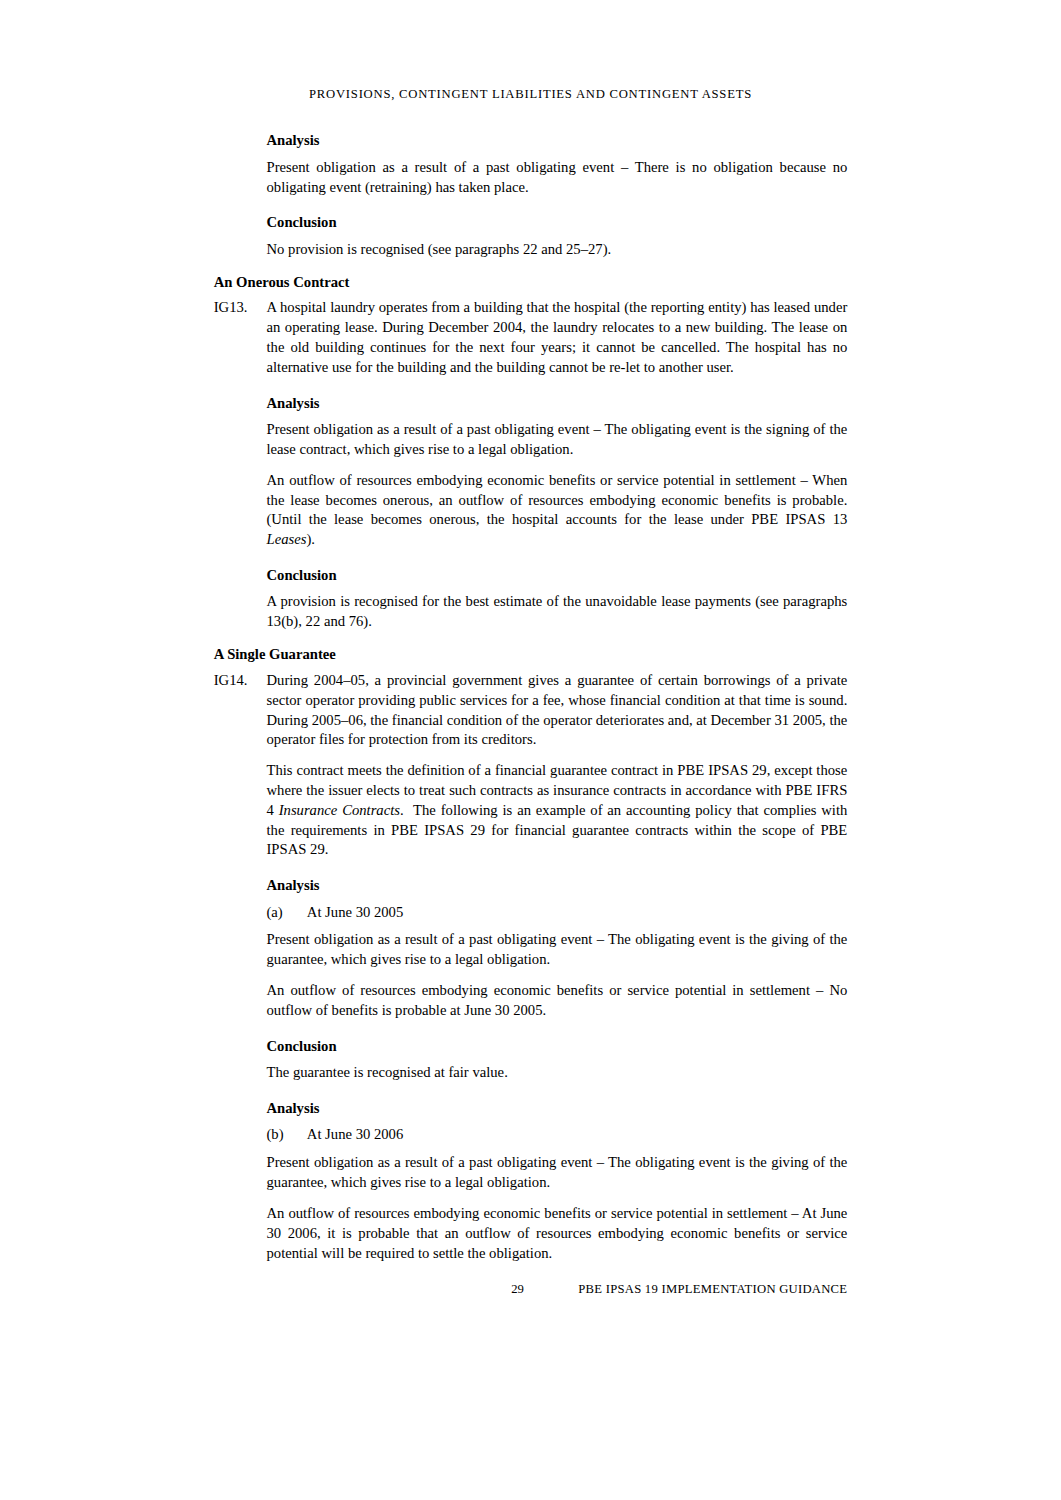PROVISIONS, CONTINGENT LIABILITIES AND CONTINGENT ASSETS
Analysis
Present obligation as a result of a past obligating event – There is no obligation because no obligating event (retraining) has taken place.
Conclusion
No provision is recognised (see paragraphs 22 and 25–27).
An Onerous Contract
IG13.
A hospital laundry operates from a building that the hospital (the reporting entity) has leased under an operating lease. During December 2004, the laundry relocates to a new building. The lease on the old building continues for the next four years; it cannot be cancelled. The hospital has no alternative use for the building and the building cannot be re-let to another user.
Analysis
Present obligation as a result of a past obligating event – The obligating event is the signing of the lease contract, which gives rise to a legal obligation.
An outflow of resources embodying economic benefits or service potential in settlement – When the lease becomes onerous, an outflow of resources embodying economic benefits is probable. (Until the lease becomes onerous, the hospital accounts for the lease under PBE IPSAS 13 Leases).
Conclusion
A provision is recognised for the best estimate of the unavoidable lease payments (see paragraphs 13(b), 22 and 76).
A Single Guarantee
IG14.
During 2004–05, a provincial government gives a guarantee of certain borrowings of a private sector operator providing public services for a fee, whose financial condition at that time is sound. During 2005–06, the financial condition of the operator deteriorates and, at December 31 2005, the operator files for protection from its creditors.
This contract meets the definition of a financial guarantee contract in PBE IPSAS 29, except those where the issuer elects to treat such contracts as insurance contracts in accordance with PBE IFRS 4 Insurance Contracts. The following is an example of an accounting policy that complies with the requirements in PBE IPSAS 29 for financial guarantee contracts within the scope of PBE IPSAS 29.
Analysis
(a)
At June 30 2005
Present obligation as a result of a past obligating event – The obligating event is the giving of the guarantee, which gives rise to a legal obligation.
An outflow of resources embodying economic benefits or service potential in settlement – No outflow of benefits is probable at June 30 2005.
Conclusion
The guarantee is recognised at fair value.
Analysis
(b)
At June 30 2006
Present obligation as a result of a past obligating event – The obligating event is the giving of the guarantee, which gives rise to a legal obligation.
An outflow of resources embodying economic benefits or service potential in settlement – At June 30 2006, it is probable that an outflow of resources embodying economic benefits or service potential will be required to settle the obligation.
29 PBE IPSAS 19 IMPLEMENTATION GUIDANCE